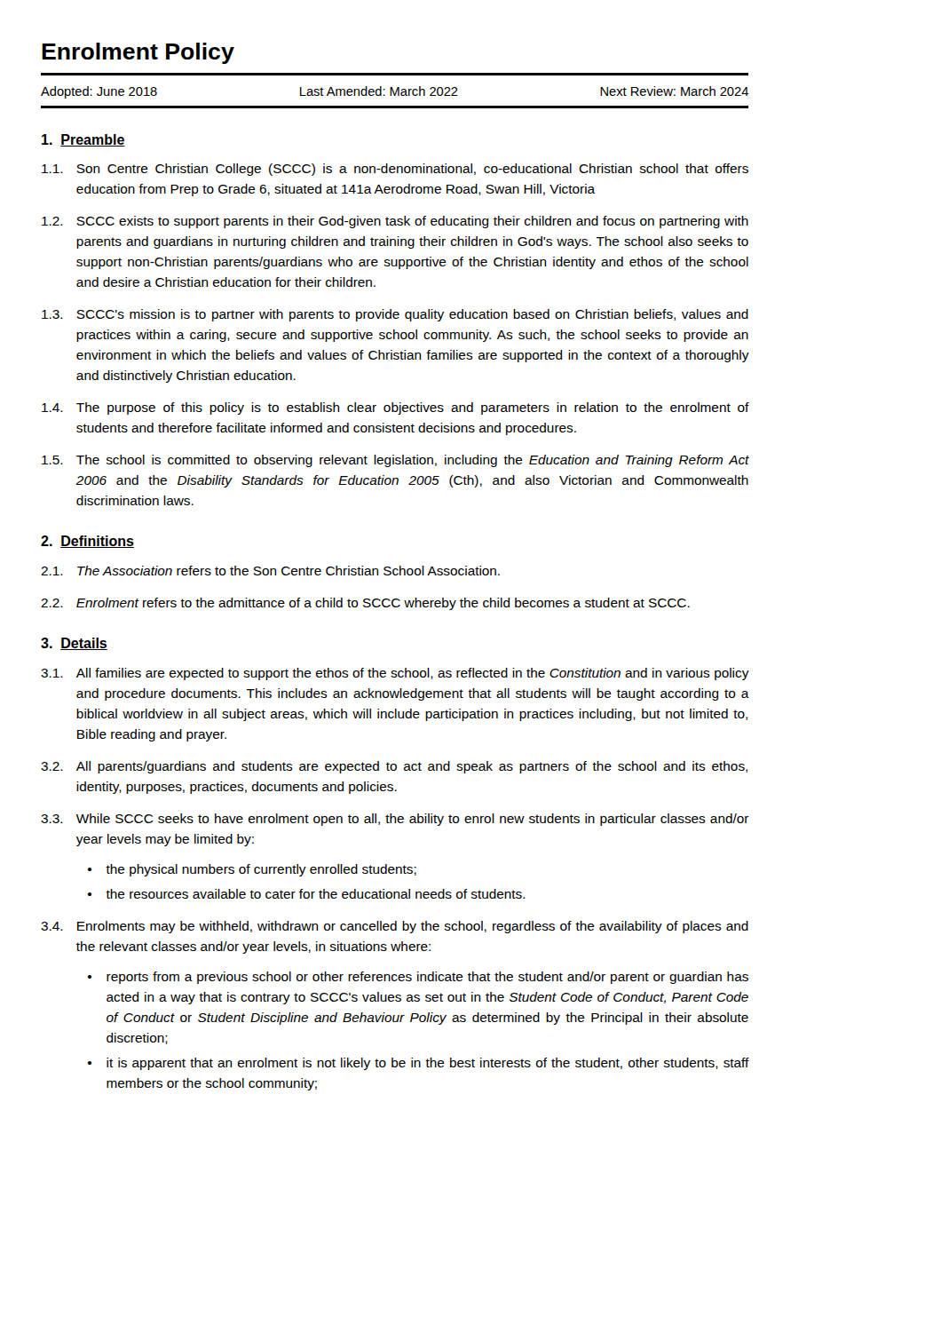Enrolment Policy
Adopted: June 2018 Last Amended: March 2022 Next Review: March 2024
Preamble
Son Centre Christian College (SCCC) is a non-denominational, co-educational Christian school that offers education from Prep to Grade 6, situated at 141a Aerodrome Road, Swan Hill, Victoria
SCCC exists to support parents in their God-given task of educating their children and focus on partnering with parents and guardians in nurturing children and training their children in God's ways. The school also seeks to support non-Christian parents/guardians who are supportive of the Christian identity and ethos of the school and desire a Christian education for their children.
SCCC's mission is to partner with parents to provide quality education based on Christian beliefs, values and practices within a caring, secure and supportive school community. As such, the school seeks to provide an environment in which the beliefs and values of Christian families are supported in the context of a thoroughly and distinctively Christian education.
The purpose of this policy is to establish clear objectives and parameters in relation to the enrolment of students and therefore facilitate informed and consistent decisions and procedures.
The school is committed to observing relevant legislation, including the Education and Training Reform Act 2006 and the Disability Standards for Education 2005 (Cth), and also Victorian and Commonwealth discrimination laws.
Definitions
The Association refers to the Son Centre Christian School Association.
Enrolment refers to the admittance of a child to SCCC whereby the child becomes a student at SCCC.
Details
All families are expected to support the ethos of the school, as reflected in the Constitution and in various policy and procedure documents. This includes an acknowledgement that all students will be taught according to a biblical worldview in all subject areas, which will include participation in practices including, but not limited to, Bible reading and prayer.
All parents/guardians and students are expected to act and speak as partners of the school and its ethos, identity, purposes, practices, documents and policies.
While SCCC seeks to have enrolment open to all, the ability to enrol new students in particular classes and/or year levels may be limited by:
the physical numbers of currently enrolled students;
the resources available to cater for the educational needs of students.
Enrolments may be withheld, withdrawn or cancelled by the school, regardless of the availability of places and the relevant classes and/or year levels, in situations where:
reports from a previous school or other references indicate that the student and/or parent or guardian has acted in a way that is contrary to SCCC's values as set out in the Student Code of Conduct, Parent Code of Conduct or Student Discipline and Behaviour Policy as determined by the Principal in their absolute discretion;
it is apparent that an enrolment is not likely to be in the best interests of the student, other students, staff members or the school community;